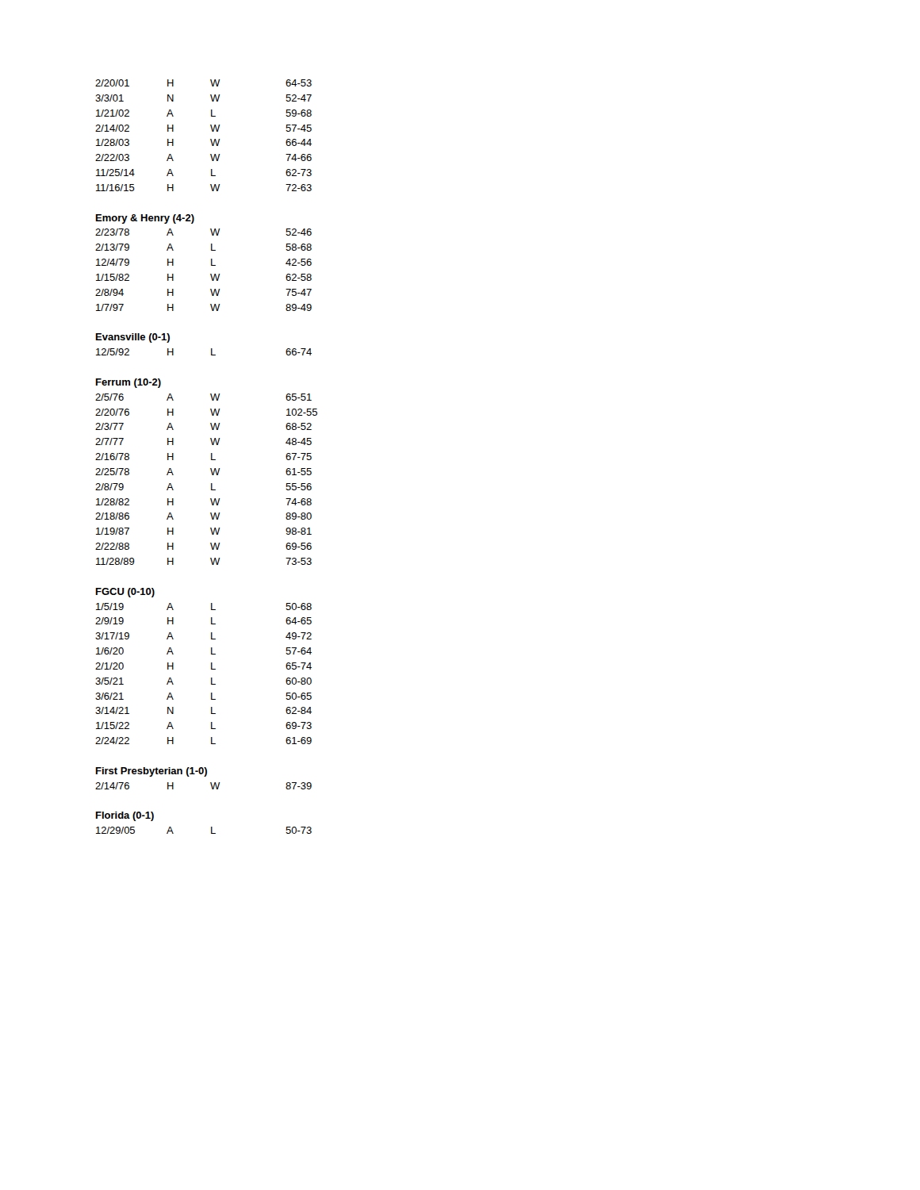| 2/20/01 | H | W | 64-53 |
| 3/3/01 | N | W | 52-47 |
| 1/21/02 | A | L | 59-68 |
| 2/14/02 | H | W | 57-45 |
| 1/28/03 | H | W | 66-44 |
| 2/22/03 | A | W | 74-66 |
| 11/25/14 | A | L | 62-73 |
| 11/16/15 | H | W | 72-63 |
Emory & Henry (4-2)
| 2/23/78 | A | W | 52-46 |
| 2/13/79 | A | L | 58-68 |
| 12/4/79 | H | L | 42-56 |
| 1/15/82 | H | W | 62-58 |
| 2/8/94 | H | W | 75-47 |
| 1/7/97 | H | W | 89-49 |
Evansville (0-1)
| 12/5/92 | H | L | 66-74 |
Ferrum (10-2)
| 2/5/76 | A | W | 65-51 |
| 2/20/76 | H | W | 102-55 |
| 2/3/77 | A | W | 68-52 |
| 2/7/77 | H | W | 48-45 |
| 2/16/78 | H | L | 67-75 |
| 2/25/78 | A | W | 61-55 |
| 2/8/79 | A | L | 55-56 |
| 1/28/82 | H | W | 74-68 |
| 2/18/86 | A | W | 89-80 |
| 1/19/87 | H | W | 98-81 |
| 2/22/88 | H | W | 69-56 |
| 11/28/89 | H | W | 73-53 |
FGCU (0-10)
| 1/5/19 | A | L | 50-68 |
| 2/9/19 | H | L | 64-65 |
| 3/17/19 | A | L | 49-72 |
| 1/6/20 | A | L | 57-64 |
| 2/1/20 | H | L | 65-74 |
| 3/5/21 | A | L | 60-80 |
| 3/6/21 | A | L | 50-65 |
| 3/14/21 | N | L | 62-84 |
| 1/15/22 | A | L | 69-73 |
| 2/24/22 | H | L | 61-69 |
First Presbyterian (1-0)
| 2/14/76 | H | W | 87-39 |
Florida (0-1)
| 12/29/05 | A | L | 50-73 |